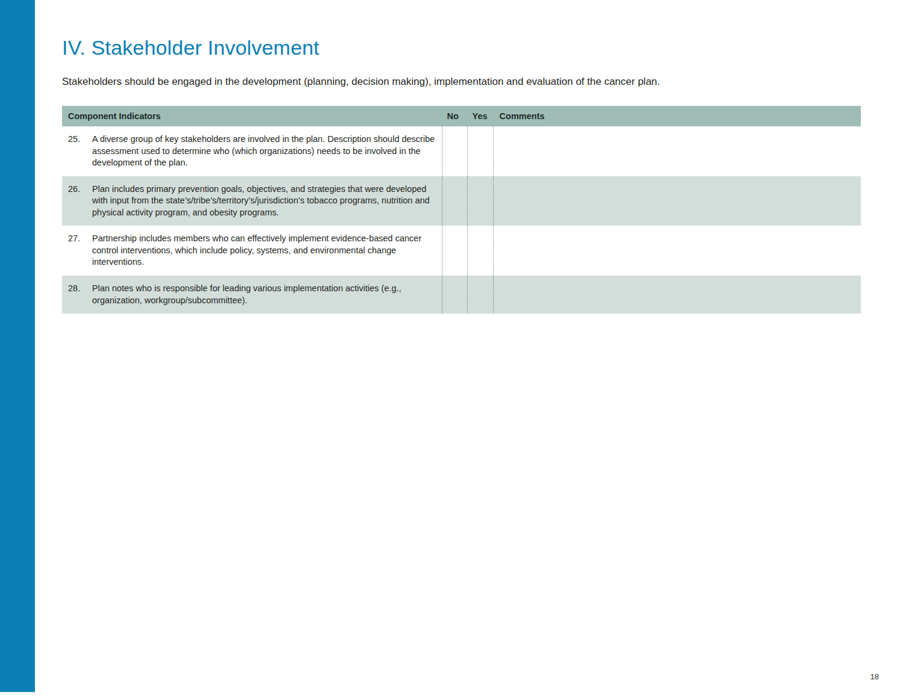IV. Stakeholder Involvement
Stakeholders should be engaged in the development (planning, decision making), implementation and evaluation of the cancer plan.
| Component Indicators | No | Yes | Comments |
| --- | --- | --- | --- |
| 25. A diverse group of key stakeholders are involved in the plan. Description should describe assessment used to determine who (which organizations) needs to be involved in the development of the plan. | | | |
| 26. Plan includes primary prevention goals, objectives, and strategies that were developed with input from the state’s/tribe’s/territory’s/jurisdiction’s tobacco programs, nutrition and physical activity program, and obesity programs. | | | |
| 27. Partnership includes members who can effectively implement evidence-based cancer control interventions, which include policy, systems, and environmental change interventions. | | | |
| 28. Plan notes who is responsible for leading various implementation activities (e.g., organization, workgroup/subcommittee). | | | |
18